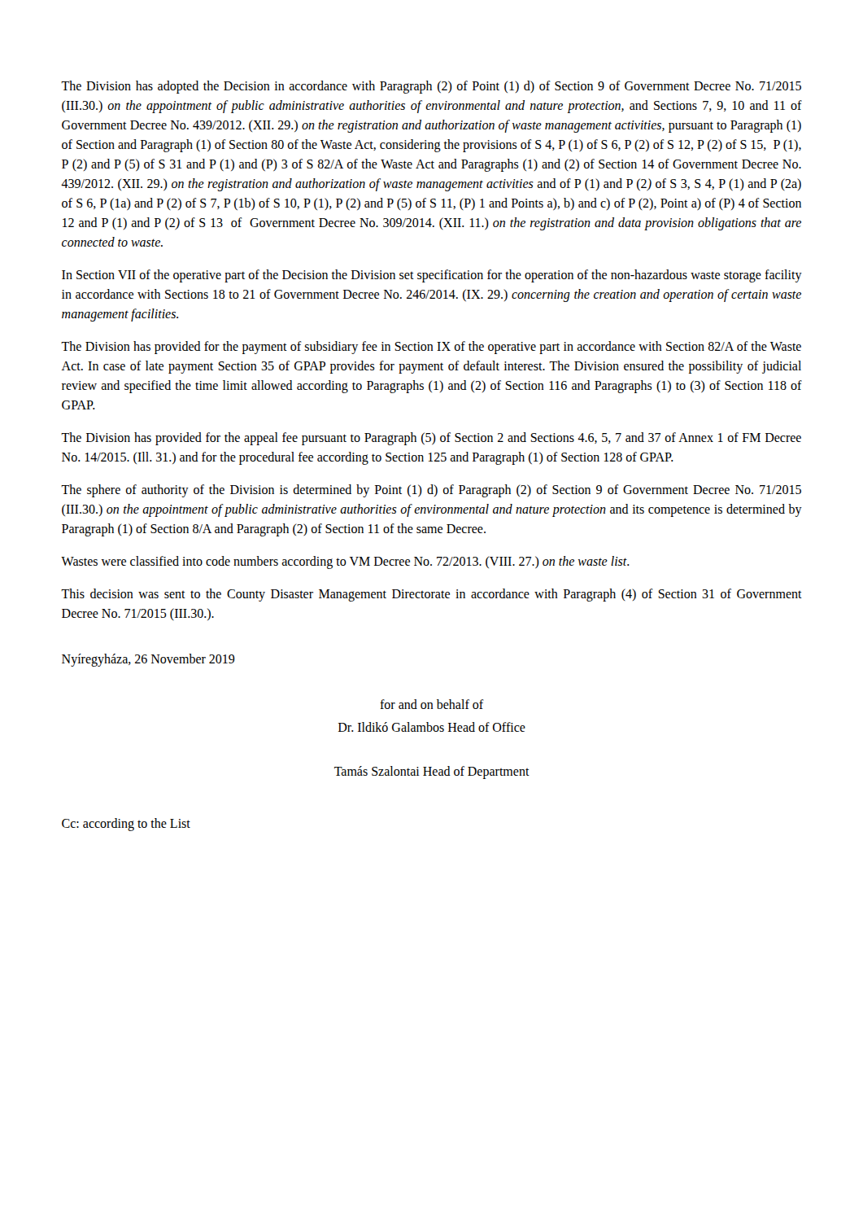The Division has adopted the Decision in accordance with Paragraph (2) of Point (1) d) of Section 9 of Government Decree No. 71/2015 (III.30.) on the appointment of public administrative authorities of environmental and nature protection, and Sections 7, 9, 10 and 11 of Government Decree No. 439/2012. (XII. 29.) on the registration and authorization of waste management activities, pursuant to Paragraph (1) of Section and Paragraph (1) of Section 80 of the Waste Act, considering the provisions of S 4, P (1) of S 6, P (2) of S 12, P (2) of S 15, P (1), P (2) and P (5) of S 31 and P (1) and (P) 3 of S 82/A of the Waste Act and Paragraphs (1) and (2) of Section 14 of Government Decree No. 439/2012. (XII. 29.) on the registration and authorization of waste management activities and of P (1) and P (2) of S 3, S 4, P (1) and P (2a) of S 6, P (1a) and P (2) of S 7, P (1b) of S 10, P (1), P (2) and P (5) of S 11, (P) 1 and Points a), b) and c) of P (2), Point a) of (P) 4 of Section 12 and P (1) and P (2) of S 13 of Government Decree No. 309/2014. (XII. 11.) on the registration and data provision obligations that are connected to waste.
In Section VII of the operative part of the Decision the Division set specification for the operation of the non-hazardous waste storage facility in accordance with Sections 18 to 21 of Government Decree No. 246/2014. (IX. 29.) concerning the creation and operation of certain waste management facilities.
The Division has provided for the payment of subsidiary fee in Section IX of the operative part in accordance with Section 82/A of the Waste Act. In case of late payment Section 35 of GPAP provides for payment of default interest. The Division ensured the possibility of judicial review and specified the time limit allowed according to Paragraphs (1) and (2) of Section 116 and Paragraphs (1) to (3) of Section 118 of GPAP.
The Division has provided for the appeal fee pursuant to Paragraph (5) of Section 2 and Sections 4.6, 5, 7 and 37 of Annex 1 of FM Decree No. 14/2015. (Ill. 31.) and for the procedural fee according to Section 125 and Paragraph (1) of Section 128 of GPAP.
The sphere of authority of the Division is determined by Point (1) d) of Paragraph (2) of Section 9 of Government Decree No. 71/2015 (III.30.) on the appointment of public administrative authorities of environmental and nature protection and its competence is determined by Paragraph (1) of Section 8/A and Paragraph (2) of Section 11 of the same Decree.
Wastes were classified into code numbers according to VM Decree No. 72/2013. (VIII. 27.) on the waste list.
This decision was sent to the County Disaster Management Directorate in accordance with Paragraph (4) of Section 31 of Government Decree No. 71/2015 (III.30.).
Nyíregyháza, 26 November 2019
for and on behalf of
Dr. Ildikó Galambos Head of Office
Tamás Szalontai Head of Department
Cc: according to the List